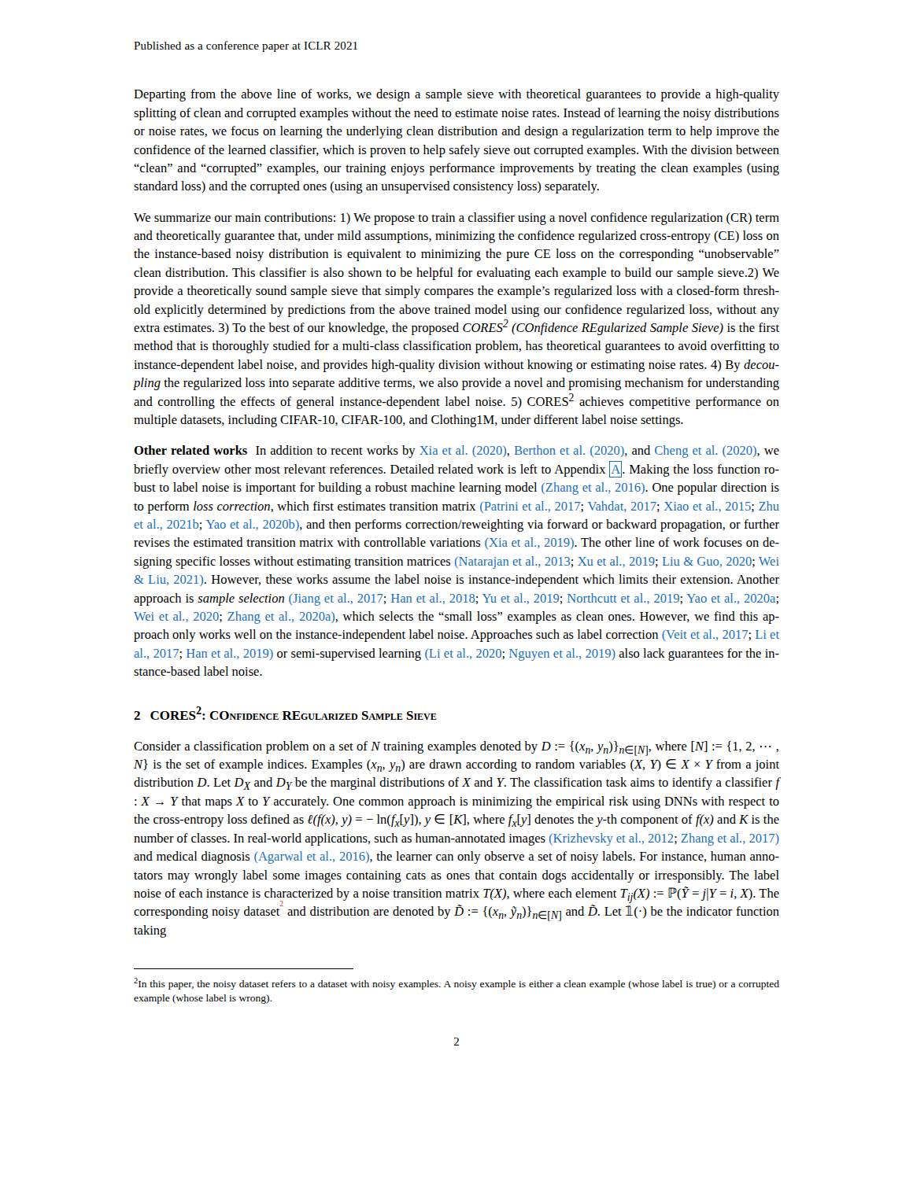Published as a conference paper at ICLR 2021
Departing from the above line of works, we design a sample sieve with theoretical guarantees to provide a high-quality splitting of clean and corrupted examples without the need to estimate noise rates. Instead of learning the noisy distributions or noise rates, we focus on learning the underlying clean distribution and design a regularization term to help improve the confidence of the learned classifier, which is proven to help safely sieve out corrupted examples. With the division between “clean” and “corrupted” examples, our training enjoys performance improvements by treating the clean examples (using standard loss) and the corrupted ones (using an unsupervised consistency loss) separately.
We summarize our main contributions: 1) We propose to train a classifier using a novel confidence regularization (CR) term and theoretically guarantee that, under mild assumptions, minimizing the confidence regularized cross-entropy (CE) loss on the instance-based noisy distribution is equivalent to minimizing the pure CE loss on the corresponding “unobservable” clean distribution. This classifier is also shown to be helpful for evaluating each example to build our sample sieve.2) We provide a theoretically sound sample sieve that simply compares the example’s regularized loss with a closed-form threshold explicitly determined by predictions from the above trained model using our confidence regularized loss, without any extra estimates. 3) To the best of our knowledge, the proposed CORES2 (COnfidence REgularized Sample Sieve) is the first method that is thoroughly studied for a multi-class classification problem, has theoretical guarantees to avoid overfitting to instance-dependent label noise, and provides high-quality division without knowing or estimating noise rates. 4) By decoupling the regularized loss into separate additive terms, we also provide a novel and promising mechanism for understanding and controlling the effects of general instance-dependent label noise. 5) CORES2 achieves competitive performance on multiple datasets, including CIFAR-10, CIFAR-100, and Clothing1M, under different label noise settings.
Other related works In addition to recent works by Xia et al. (2020), Berthon et al. (2020), and Cheng et al. (2020), we briefly overview other most relevant references. Detailed related work is left to Appendix A. Making the loss function robust to label noise is important for building a robust machine learning model (Zhang et al., 2016). One popular direction is to perform loss correction, which first estimates transition matrix (Patrini et al., 2017; Vahdat, 2017; Xiao et al., 2015; Zhu et al., 2021b; Yao et al., 2020b), and then performs correction/reweighting via forward or backward propagation, or further revises the estimated transition matrix with controllable variations (Xia et al., 2019). The other line of work focuses on designing specific losses without estimating transition matrices (Natarajan et al., 2013; Xu et al., 2019; Liu & Guo, 2020; Wei & Liu, 2021). However, these works assume the label noise is instance-independent which limits their extension. Another approach is sample selection (Jiang et al., 2017; Han et al., 2018; Yu et al., 2019; Northcutt et al., 2019; Yao et al., 2020a; Wei et al., 2020; Zhang et al., 2020a), which selects the “small loss” examples as clean ones. However, we find this approach only works well on the instance-independent label noise. Approaches such as label correction (Veit et al., 2017; Li et al., 2017; Han et al., 2019) or semi-supervised learning (Li et al., 2020; Nguyen et al., 2019) also lack guarantees for the instance-based label noise.
2 CORES2: COnfidence REgularized Sample Sieve
Consider a classification problem on a set of N training examples denoted by D := {(xn, yn)}n∈[N], where [N] := {1, 2, ⋯ , N} is the set of example indices. Examples (xn, yn) are drawn according to random variables (X, Y) ∈ X × Y from a joint distribution D. Let DX and DY be the marginal distributions of X and Y. The classification task aims to identify a classifier f : X → Y that maps X to Y accurately. One common approach is minimizing the empirical risk using DNNs with respect to the cross-entropy loss defined as ℓ(f(x), y) = − ln(fx[y]), y ∈ [K], where fx[y] denotes the y-th component of f(x) and K is the number of classes. In real-world applications, such as human-annotated images (Krizhevsky et al., 2012; Zhang et al., 2017) and medical diagnosis (Agarwal et al., 2016), the learner can only observe a set of noisy labels. For instance, human annotators may wrongly label some images containing cats as ones that contain dogs accidentally or irresponsibly. The label noise of each instance is characterized by a noise transition matrix T(X), where each element Tij(X) := ℙ(Ỹ = j|Y = i, X). The corresponding noisy dataset2 and distribution are denoted by D̃ := {(xn, ỹn)}n∈[N] and D̃. Let 𝟙(·) be the indicator function taking
2In this paper, the noisy dataset refers to a dataset with noisy examples. A noisy example is either a clean example (whose label is true) or a corrupted example (whose label is wrong).
2